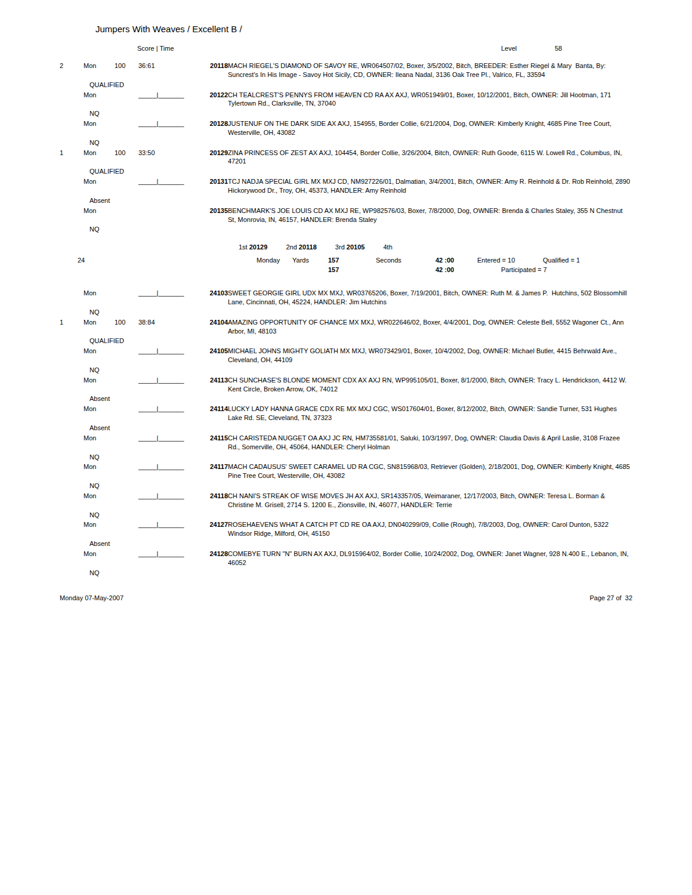Jumpers With Weaves / Excellent B /
Score | Time Level 58
| 2 | Mon | 100 | 36:61 | 20118 | MACH RIEGEL'S DIAMOND OF SAVOY RE, WR064507/02, Boxer, 3/5/2002, Bitch, BREEDER: Esther Riegel & Mary Banta, By: Suncrest's In His Image - Savoy Hot Sicily, CD, OWNER: Ileana Nadal, 3136 Oak Tree Pl., Valrico, FL, 33594 |
| | QUALIFIED | |
| | Mon | | _____/_______ | 20122 | CH TEALCREST'S PENNYS FROM HEAVEN CD RA AX AXJ, WR051949/01, Boxer, 10/12/2001, Bitch, OWNER: Jill Hootman, 171 Tylertown Rd., Clarksville, TN, 37040 |
| | NQ | |
| | Mon | | _____/_______ | 20128 | JUSTENUF ON THE DARK SIDE AX AXJ, 154955, Border Collie, 6/21/2004, Dog, OWNER: Kimberly Knight, 4685 Pine Tree Court, Westerville, OH, 43082 |
| | NQ | |
| 1 | Mon | 100 | 33:50 | 20129 | ZINA PRINCESS OF ZEST AX AXJ, 104454, Border Collie, 3/26/2004, Bitch, OWNER: Ruth Goode, 6115 W. Lowell Rd., Columbus, IN, 47201 |
| | QUALIFIED | |
| | Mon | | _____/_______ | 20131 | TCJ NADJA SPECIAL GIRL MX MXJ CD, NM927226/01, Dalmatian, 3/4/2001, Bitch, OWNER: Amy R. Reinhold & Dr. Rob Reinhold, 2890 Hickorywood Dr., Troy, OH, 45373, HANDLER: Amy Reinhold |
| | Absent | |
| | Mon | | | 20135 | BENCHMARK'S JOE LOUIS CD AX MXJ RE, WP982576/03, Boxer, 7/8/2000, Dog, OWNER: Brenda & Charles Staley, 355 N Chestnut St, Monrovia, IN, 46157, HANDLER: Brenda Staley |
| | NQ | |
1st 20129 2nd 20118 3rd 20105 4th
24 Monday Yards 157 157 Seconds 42 :00 42 :00 Entered = 10 Qualified = 1 Participated = 7
| | Mon | | _____/_______ | 24103 | SWEET GEORGIE GIRL UDX MX MXJ, WR03765206, Boxer, 7/19/2001, Bitch, OWNER: Ruth M. & James P. Hutchins, 502 Blossomhill Lane, Cincinnati, OH, 45224, HANDLER: Jim Hutchins |
| | NQ | |
| 1 | Mon | 100 | 38:84 | 24104 | AMAZING OPPORTUNITY OF CHANCE MX MXJ, WR022646/02, Boxer, 4/4/2001, Dog, OWNER: Celeste Bell, 5552 Wagoner Ct., Ann Arbor, MI, 48103 |
| | QUALIFIED | |
| | Mon | | _____/_______ | 24105 | MICHAEL JOHNS MIGHTY GOLIATH MX MXJ, WR073429/01, Boxer, 10/4/2002, Dog, OWNER: Michael Butler, 4415 Behrwald Ave., Cleveland, OH, 44109 |
| | NQ | |
| | Mon | | _____/_______ | 24113 | CH SUNCHASE'S BLONDE MOMENT CDX AX AXJ RN, WP995105/01, Boxer, 8/1/2000, Bitch, OWNER: Tracy L. Hendrickson, 4412 W. Kent Circle, Broken Arrow, OK, 74012 |
| | Absent | |
| | Mon | | _____/_______ | 24114 | LUCKY LADY HANNA GRACE CDX RE MX MXJ CGC, WS017604/01, Boxer, 8/12/2002, Bitch, OWNER: Sandie Turner, 531 Hughes Lake Rd. SE, Cleveland, TN, 37323 |
| | Absent | |
| | Mon | | _____/_______ | 24115 | CH CARISTEDA NUGGET OA AXJ JC RN, HM735581/01, Saluki, 10/3/1997, Dog, OWNER: Claudia Davis & April Laslie, 3108 Frazee Rd., Somerville, OH, 45064, HANDLER: Cheryl Holman |
| | NQ | |
| | Mon | | _____/_______ | 24117 | MACH CADAUSUS' SWEET CARAMEL UD RA CGC, SN815968/03, Retriever (Golden), 2/18/2001, Dog, OWNER: Kimberly Knight, 4685 Pine Tree Court, Westerville, OH, 43082 |
| | NQ | |
| | Mon | | _____/_______ | 24118 | CH NANI'S STREAK OF WISE MOVES JH AX AXJ, SR143357/05, Weimaraner, 12/17/2003, Bitch, OWNER: Teresa L. Borman & Christine M. Grisell, 2714 S. 1200 E., Zionsville, IN, 46077, HANDLER: Terrie |
| | NQ | |
| | Mon | | _____/_______ | 24127 | ROSEHAEVENS WHAT A CATCH PT CD RE OA AXJ, DN040299/09, Collie (Rough), 7/8/2003, Dog, OWNER: Carol Dunton, 5322 Windsor Ridge, Milford, OH, 45150 |
| | Absent | |
| | Mon | | _____/_______ | 24128 | COMEBYE TURN "N" BURN AX AXJ, DL915964/02, Border Collie, 10/24/2002, Dog, OWNER: Janet Wagner, 928 N.400 E., Lebanon, IN, 46052 |
| | NQ | |
Monday 07-May-2007 Page 27 of 32